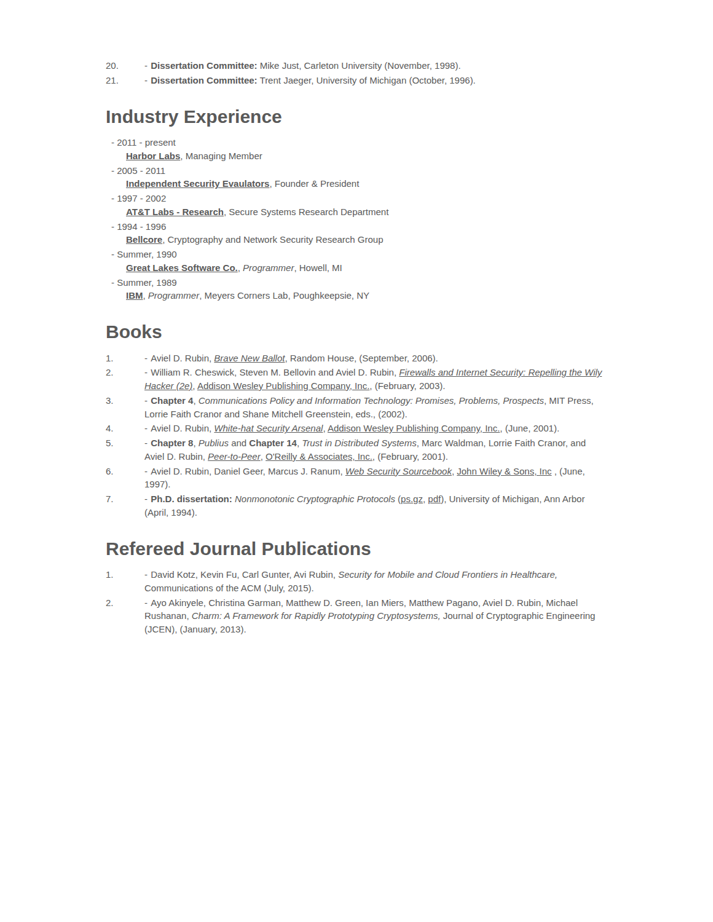20. -Dissertation Committee: Mike Just, Carleton University (November, 1998).
21. -Dissertation Committee: Trent Jaeger, University of Michigan (October, 1996).
Industry Experience
- 2011 - present Harbor Labs, Managing Member
- 2005 - 2011 Independent Security Evaulators, Founder & President
- 1997 - 2002 AT&T Labs - Research, Secure Systems Research Department
- 1994 - 1996 Bellcore, Cryptography and Network Security Research Group
- Summer, 1990 Great Lakes Software Co., Programmer, Howell, MI
- Summer, 1989 IBM, Programmer, Meyers Corners Lab, Poughkeepsie, NY
Books
1. -Aviel D. Rubin, Brave New Ballot, Random House, (September, 2006).
2. -William R. Cheswick, Steven M. Bellovin and Aviel D. Rubin, Firewalls and Internet Security: Repelling the Wily Hacker (2e), Addison Wesley Publishing Company, Inc., (February, 2003).
3. -Chapter 4, Communications Policy and Information Technology: Promises, Problems, Prospects, MIT Press, Lorrie Faith Cranor and Shane Mitchell Greenstein, eds., (2002).
4. -Aviel D. Rubin, White-hat Security Arsenal, Addison Wesley Publishing Company, Inc., (June, 2001).
5. -Chapter 8, Publius and Chapter 14, Trust in Distributed Systems, Marc Waldman, Lorrie Faith Cranor, and Aviel D. Rubin, Peer-to-Peer, O'Reilly & Associates, Inc., (February, 2001).
6. -Aviel D. Rubin, Daniel Geer, Marcus J. Ranum, Web Security Sourcebook, John Wiley & Sons, Inc , (June, 1997).
7. -Ph.D. dissertation: Nonmonotonic Cryptographic Protocols (ps.gz, pdf), University of Michigan, Ann Arbor (April, 1994).
Refereed Journal Publications
1. -David Kotz, Kevin Fu, Carl Gunter, Avi Rubin, Security for Mobile and Cloud Frontiers in Healthcare, Communications of the ACM (July, 2015).
2. -Ayo Akinyele, Christina Garman, Matthew D. Green, Ian Miers, Matthew Pagano, Aviel D. Rubin, Michael Rushanan, Charm: A Framework for Rapidly Prototyping Cryptosystems, Journal of Cryptographic Engineering (JCEN), (January, 2013).